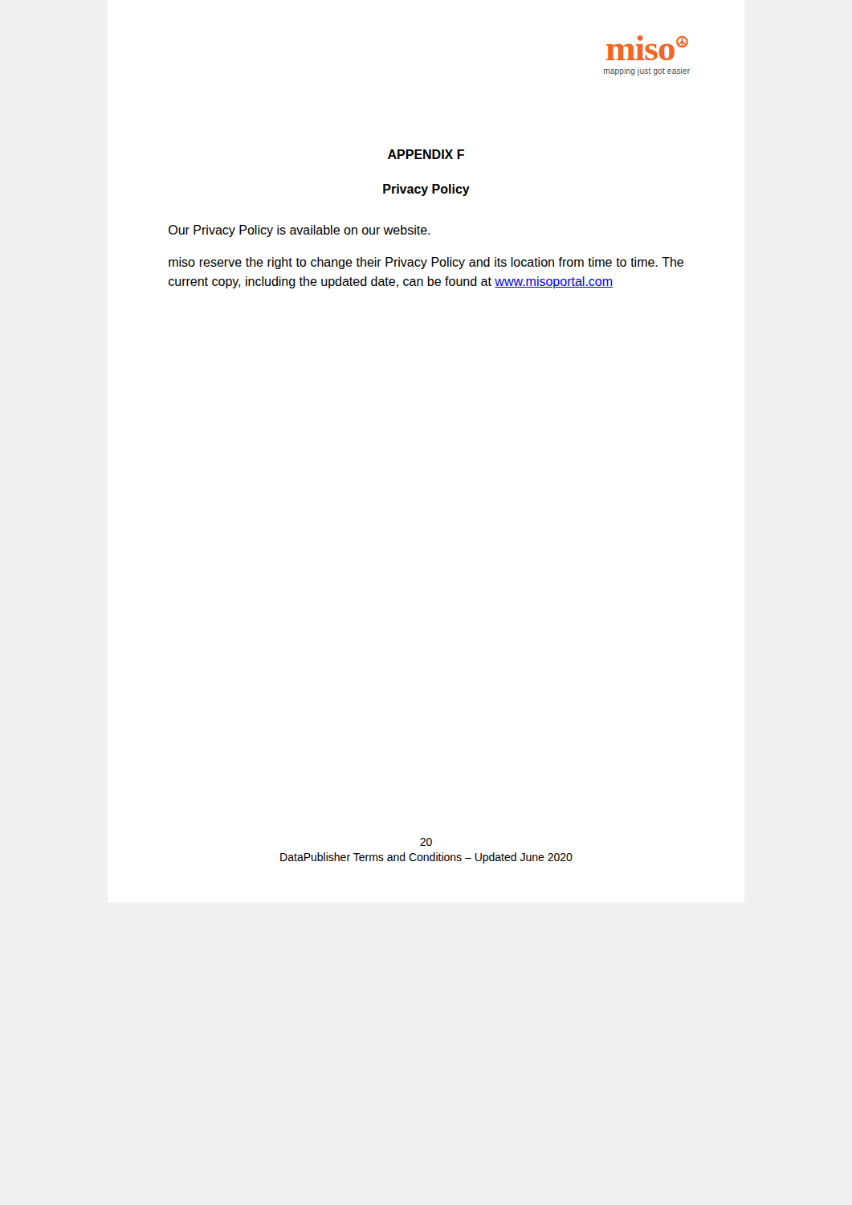miso☮ mapping just got easier
APPENDIX F
Privacy Policy
Our Privacy Policy is available on our website.
miso reserve the right to change their Privacy Policy and its location from time to time. The current copy, including the updated date, can be found at www.misoportal.com
20
DataPublisher Terms and Conditions – Updated June 2020